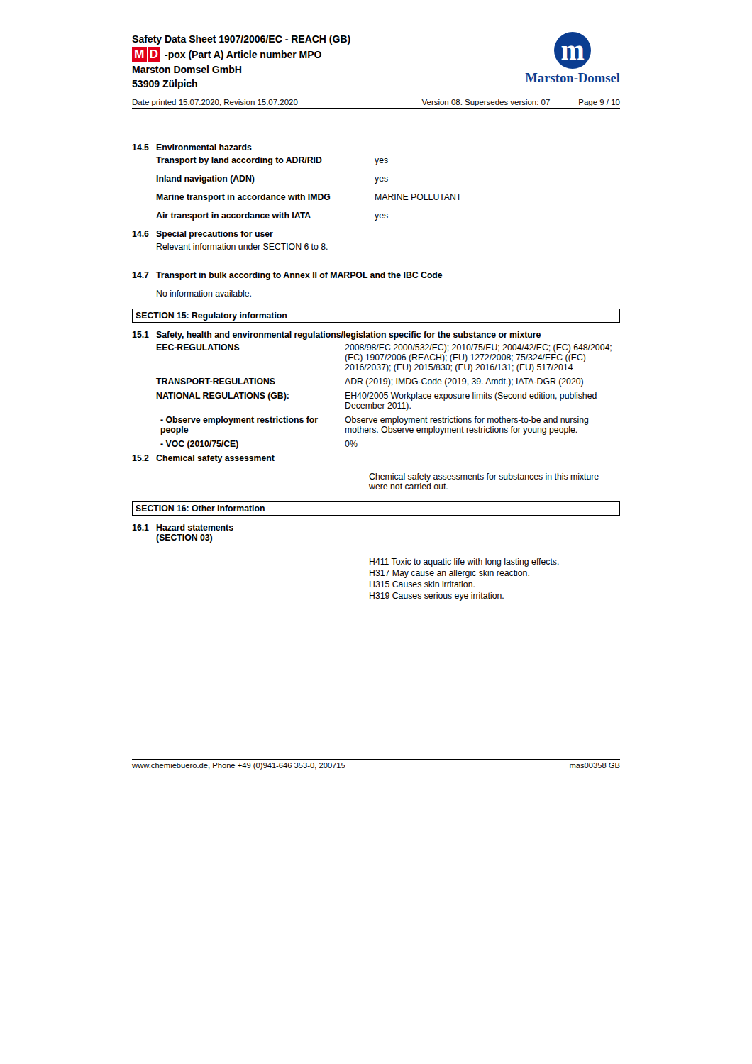Safety Data Sheet 1907/2006/EC - REACH (GB)
MD -pox (Part A) Article number MPO
Marston Domsel GmbH
53909 Zülpich
m
Marston-Domsel
Date printed 15.07.2020, Revision 15.07.2020
Version 08. Supersedes version: 07
Page 9 / 10
14.5
Environmental hazards
Transport by land according to ADR/RID
yes
Inland navigation (ADN)
yes
Marine transport in accordance with IMDG
MARINE POLLUTANT
Air transport in accordance with IATA
yes
14.6
Special precautions for user
Relevant information under SECTION 6 to 8.
14.7
Transport in bulk according to Annex II of MARPOL and the IBC Code
No information available.
SECTION 15: Regulatory information
15.1
Safety, health and environmental regulations/legislation specific for the substance or mixture
EEC-REGULATIONS
2008/98/EC 2000/532/EC); 2010/75/EU; 2004/42/EC; (EC) 648/2004; (EC) 1907/2006 (REACH); (EU) 1272/2008; 75/324/EEC ((EC) 2016/2037); (EU) 2015/830; (EU) 2016/131; (EU) 517/2014
TRANSPORT-REGULATIONS
ADR (2019); IMDG-Code (2019, 39. Amdt.); IATA-DGR (2020)
NATIONAL REGULATIONS (GB):
EH40/2005 Workplace exposure limits (Second edition, published December 2011).
- Observe employment restrictions for people
Observe employment restrictions for mothers-to-be and nursing mothers. Observe employment restrictions for young people.
- VOC (2010/75/CE)
0%
15.2
Chemical safety assessment
Chemical safety assessments for substances in this mixture were not carried out.
SECTION 16: Other information
16.1
Hazard statements
(SECTION 03)
H411 Toxic to aquatic life with long lasting effects.
H317 May cause an allergic skin reaction.
H315 Causes skin irritation.
H319 Causes serious eye irritation.
www.chemiebuero.de, Phone +49 (0)941-646 353-0, 200715
mas00358 GB